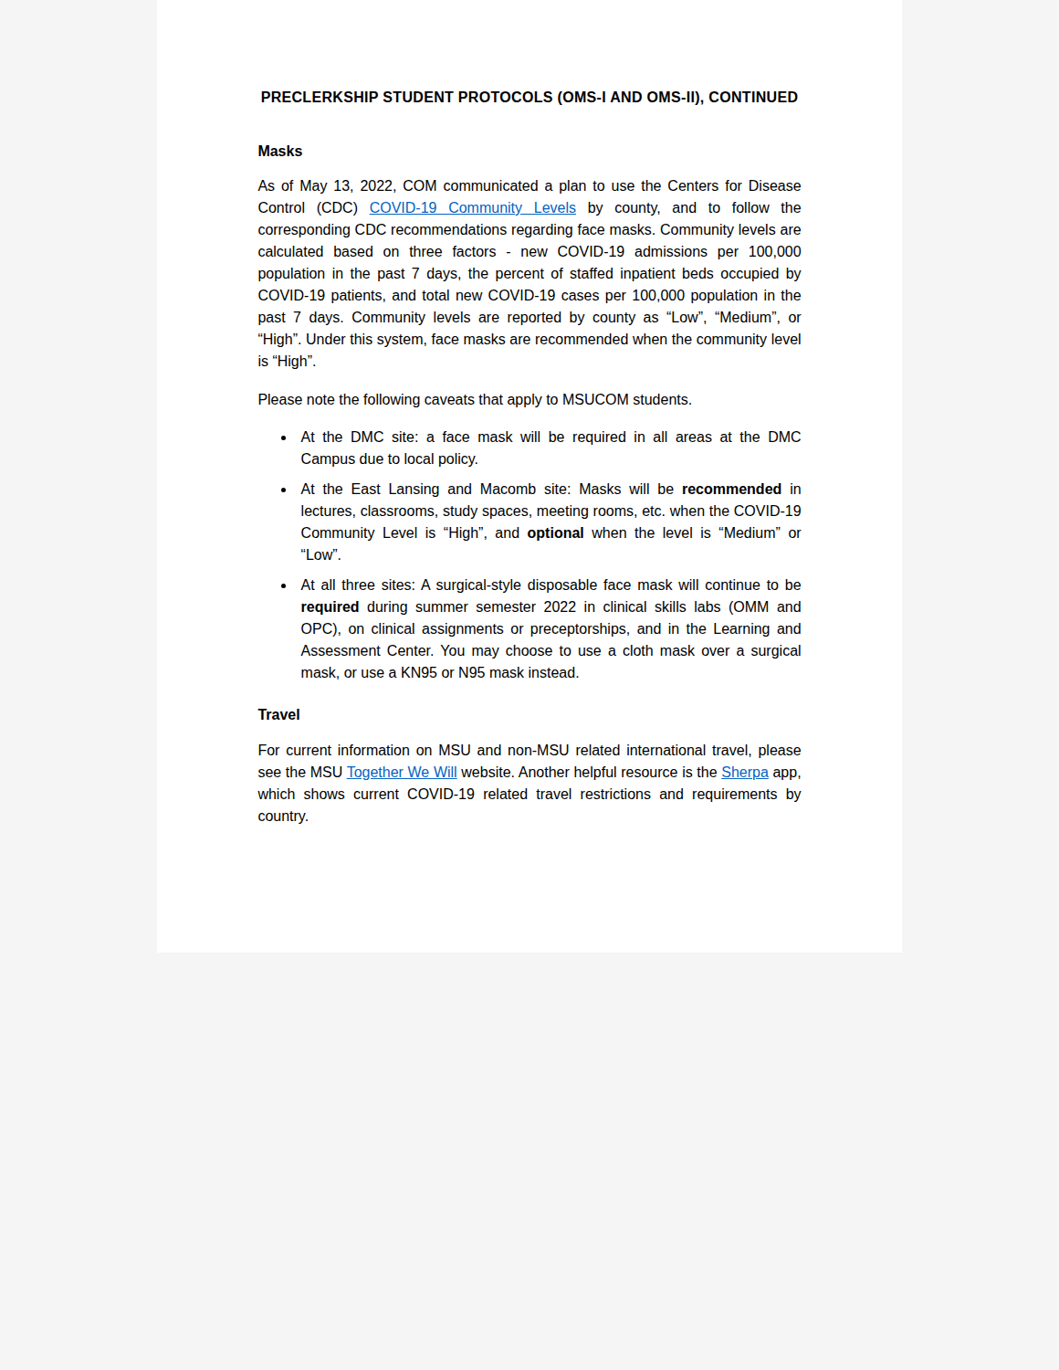PRECLERKSHIP STUDENT PROTOCOLS (OMS-I AND OMS-II), CONTINUED
Masks
As of May 13, 2022, COM communicated a plan to use the Centers for Disease Control (CDC) COVID-19 Community Levels by county, and to follow the corresponding CDC recommendations regarding face masks. Community levels are calculated based on three factors - new COVID-19 admissions per 100,000 population in the past 7 days, the percent of staffed inpatient beds occupied by COVID-19 patients, and total new COVID-19 cases per 100,000 population in the past 7 days. Community levels are reported by county as “Low”, “Medium”, or “High”. Under this system, face masks are recommended when the community level is “High”.
Please note the following caveats that apply to MSUCOM students.
At the DMC site: a face mask will be required in all areas at the DMC Campus due to local policy.
At the East Lansing and Macomb site: Masks will be recommended in lectures, classrooms, study spaces, meeting rooms, etc. when the COVID-19 Community Level is “High”, and optional when the level is “Medium” or “Low”.
At all three sites: A surgical-style disposable face mask will continue to be required during summer semester 2022 in clinical skills labs (OMM and OPC), on clinical assignments or preceptorships, and in the Learning and Assessment Center. You may choose to use a cloth mask over a surgical mask, or use a KN95 or N95 mask instead.
Travel
For current information on MSU and non-MSU related international travel, please see the MSU Together We Will website. Another helpful resource is the Sherpa app, which shows current COVID-19 related travel restrictions and requirements by country.